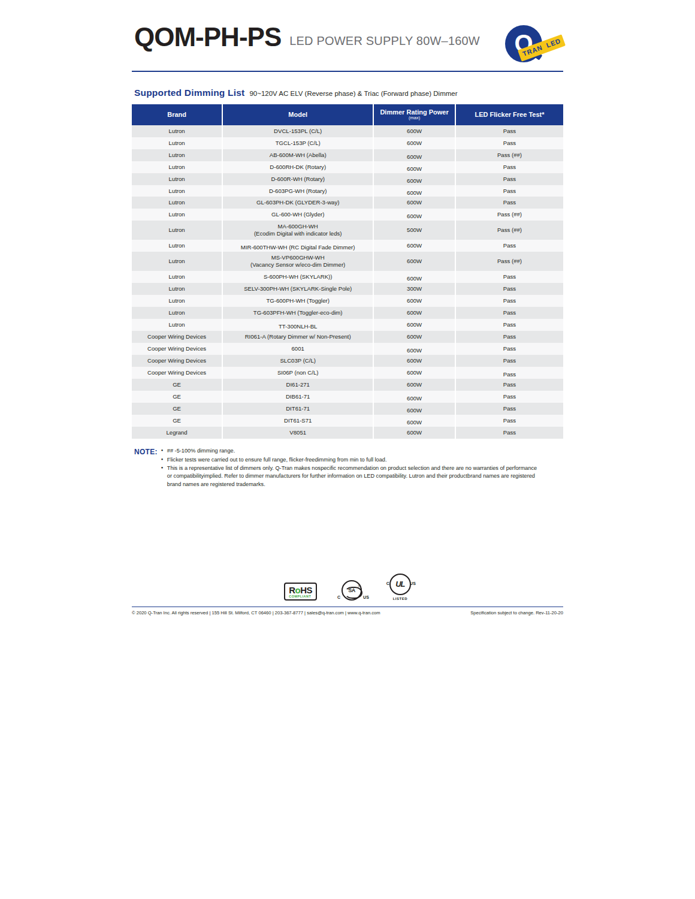QOM-PH-PS LED POWER SUPPLY 80W–160W
TRAN LED
Supported Dimming List
90~120V AC ELV (Reverse phase) & Triac (Forward phase) Dimmer
| Brand | Model | Dimmer Rating Power (max) | LED Flicker Free Test* |
| --- | --- | --- | --- |
| Lutron | DVCL-153PL (C/L) | 600W | Pass |
| Lutron | TGCL-153P (C/L) | 600W | Pass |
| Lutron | AB-600M-WH (Abella) | 600W | Pass (##) |
| Lutron | D-600RH-DK (Rotary) | 600W | Pass |
| Lutron | D-600R-WH (Rotary) | 600W | Pass |
| Lutron | D-603PG-WH (Rotary) | 600W | Pass |
| Lutron | GL-603PH-DK (GLYDER-3-way) | 600W | Pass |
| Lutron | GL-600-WH (Glyder) | 600W | Pass (##) |
| Lutron | MA-600GH-WH (Ecodim Digital with indicator leds) | 500W | Pass (##) |
| Lutron | MIR-600THW-WH (RC Digital Fade Dimmer) | 600W | Pass |
| Lutron | MS-VP600GHW-WH (Vacancy Sensor w/eco-dim Dimmer) | 600W | Pass (##) |
| Lutron | S-600PH-WH (SKYLARK)) | 600W | Pass |
| Lutron | SELV-300PH-WH (SKYLARK-Single Pole) | 300W | Pass |
| Lutron | TG-600PH-WH (Toggler) | 600W | Pass |
| Lutron | TG-603PFH-WH (Toggler-eco-dim) | 600W | Pass |
| Lutron | TT-300NLH-BL | 600W | Pass |
| Cooper Wiring Devices | RI061-A (Rotary Dimmer w/ Non-Present) | 600W | Pass |
| Cooper Wiring Devices | 6001 | 600W | Pass |
| Cooper Wiring Devices | SLC03P (C/L) | 600W | Pass |
| Cooper Wiring Devices | SI06P (non C/L) | 600W | Pass |
| GE | DI61-271 | 600W | Pass |
| GE | DIB61-71 | 600W | Pass |
| GE | DIT61-71 | 600W | Pass |
| GE | DIT61-S71 | 600W | Pass |
| Legrand | V8051 | 600W | Pass |
NOTE:
## -5-100% dimming range.
Flicker tests were carried out to ensure full range, flicker-freedimming from min to full load.
This is a representative list of dimmers only. Q-Tran makes nospecific recommendation on product selection and there are no warranties of performance or compatibilityimplied. Refer to dimmer manufacturers for further information on LED compatibility. Lutron and their productbrand names are registered brand names are registered trademarks.
Ro HS
COMPLIANT
C SA® US
C UL US
LISTED
© 2020 Q-Tran Inc. All rights reserved | 155 Hill St. Milford, CT 06460 | 203-367-8777 | sales@q-tran.com | www.q-tran.com
Specification subject to change. Rev-11-20-20